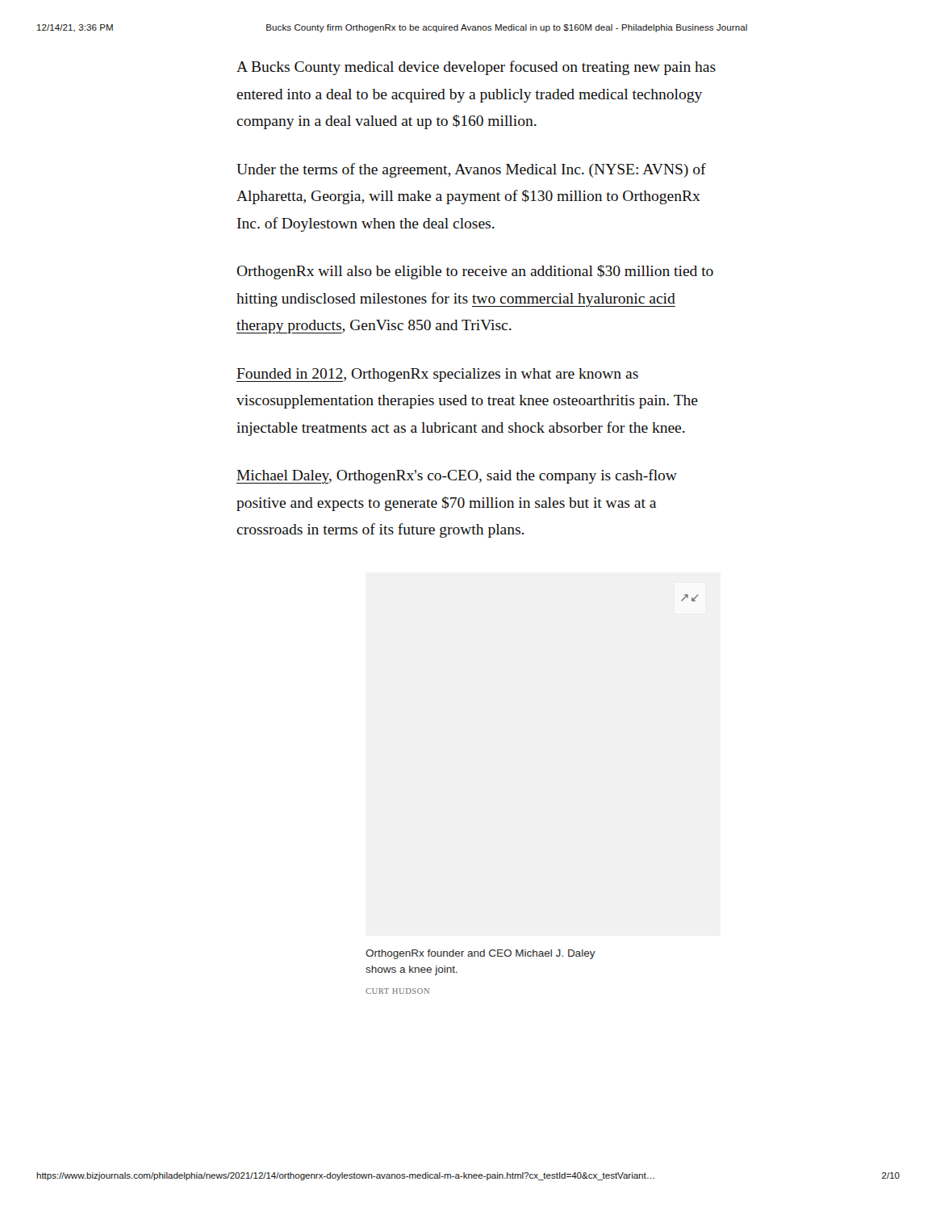12/14/21, 3:36 PM
Bucks County firm OrthogenRx to be acquired Avanos Medical in up to $160M deal - Philadelphia Business Journal
A Bucks County medical device developer focused on treating new pain has entered into a deal to be acquired by a publicly traded medical technology company in a deal valued at up to $160 million.
Under the terms of the agreement, Avanos Medical Inc. (NYSE: AVNS) of Alpharetta, Georgia, will make a payment of $130 million to OrthogenRx Inc. of Doylestown when the deal closes.
OrthogenRx will also be eligible to receive an additional $30 million tied to hitting undisclosed milestones for its two commercial hyaluronic acid therapy products, GenVisc 850 and TriVisc.
Founded in 2012, OrthogenRx specializes in what are known as viscosupplementation therapies used to treat knee osteoarthritis pain. The injectable treatments act as a lubricant and shock absorber for the knee.
Michael Daley, OrthogenRx's co-CEO, said the company is cash-flow positive and expects to generate $70 million in sales but it was at a crossroads in terms of its future growth plans.
↗↙
OrthogenRx founder and CEO Michael J. Daley shows a knee joint.
Curt Hudson
https://www.bizjournals.com/philadelphia/news/2021/12/14/orthogenrx-doylestown-avanos-medical-m-a-knee-pain.html?cx_testId=40&cx_testVariant…
2/10